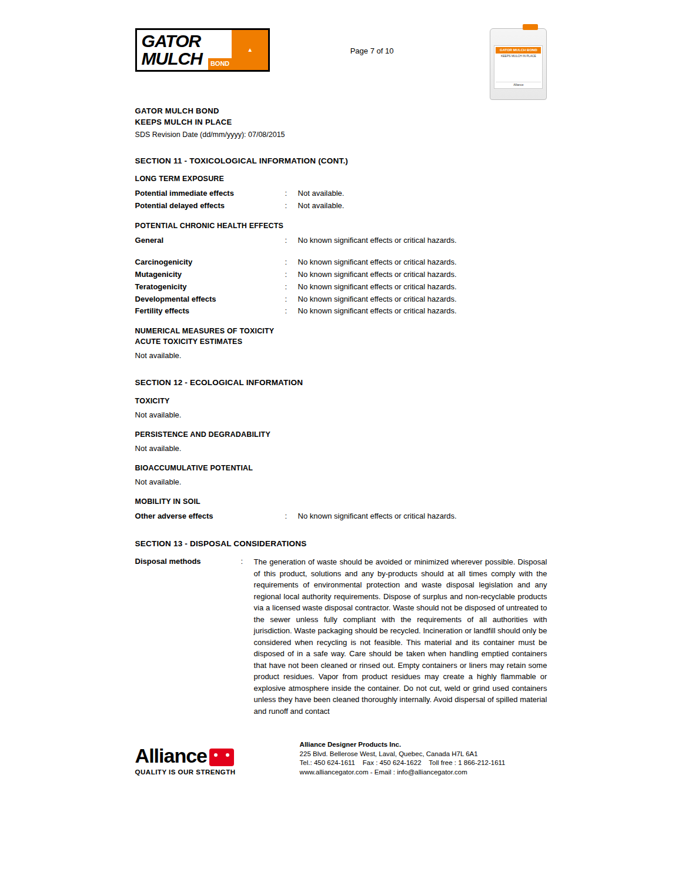GATOR MULCH
BOND
▲
Page 7 of 10
GATOR MULCH BOND
KEEPS MULCH IN PLACE
Alliance
GATOR MULCH BOND
KEEPS MULCH IN PLACE
SDS Revision Date (dd/mm/yyyy): 07/08/2015
SECTION 11 - TOXICOLOGICAL INFORMATION (CONT.)
LONG TERM EXPOSURE
| Potential immediate effects | : | Not available. |
| Potential delayed effects | : | Not available. |
POTENTIAL CHRONIC HEALTH EFFECTS
| General | : | No known significant effects or critical hazards. |
| Carcinogenicity | : | No known significant effects or critical hazards. |
| Mutagenicity | : | No known significant effects or critical hazards. |
| Teratogenicity | : | No known significant effects or critical hazards. |
| Developmental effects | : | No known significant effects or critical hazards. |
| Fertility effects | : | No known significant effects or critical hazards. |
NUMERICAL MEASURES OF TOXICITY
ACUTE TOXICITY ESTIMATES
Not available.
SECTION 12 - ECOLOGICAL INFORMATION
TOXICITY
Not available.
PERSISTENCE AND DEGRADABILITY
Not available.
BIOACCUMULATIVE POTENTIAL
Not available.
MOBILITY IN SOIL
| Other adverse effects | : | No known significant effects or critical hazards. |
SECTION 13 - DISPOSAL CONSIDERATIONS
Disposal methods
:
The generation of waste should be avoided or minimized wherever possible. Disposal of this product, solutions and any by-products should at all times comply with the requirements of environmental protection and waste disposal legislation and any regional local authority requirements. Dispose of surplus and non-recyclable products via a licensed waste disposal contractor. Waste should not be disposed of untreated to the sewer unless fully compliant with the requirements of all authorities with jurisdiction. Waste packaging should be recycled. Incineration or landfill should only be considered when recycling is not feasible. This material and its container must be disposed of in a safe way. Care should be taken when handling emptied containers that have not been cleaned or rinsed out. Empty containers or liners may retain some product residues. Vapor from product residues may create a highly flammable or explosive atmosphere inside the container. Do not cut, weld or grind used containers unless they have been cleaned thoroughly internally. Avoid dispersal of spilled material and runoff and contact
Alliance
QUALITY IS OUR STRENGTH
Alliance Designer Products Inc.
225 Blvd. Bellerose West, Laval, Quebec, Canada H7L 6A1
Tel.: 450 624-1611 Fax : 450 624-1622 Toll free : 1 866-212-1611
www.alliancegator.com - Email : info@alliancegator.com